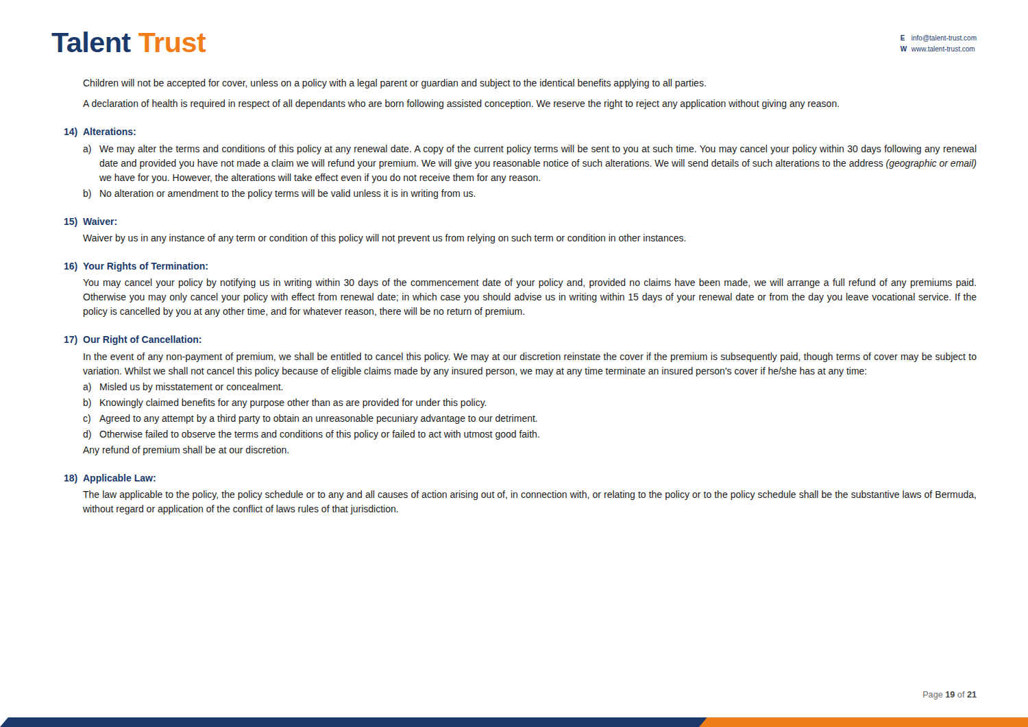Talent Trust
Einfo@talent-trust.com
Wwww.talent-trust.com
Children will not be accepted for cover, unless on a policy with a legal parent or guardian and subject to the identical benefits applying to all parties.
A declaration of health is required in respect of all dependants who are born following assisted conception. We reserve the right to reject any application without giving any reason.
14) Alterations:
a) We may alter the terms and conditions of this policy at any renewal date. A copy of the current policy terms will be sent to you at such time. You may cancel your policy within 30 days following any renewal date and provided you have not made a claim we will refund your premium. We will give you reasonable notice of such alterations. We will send details of such alterations to the address (geographic or email) we have for you. However, the alterations will take effect even if you do not receive them for any reason.
b) No alteration or amendment to the policy terms will be valid unless it is in writing from us.
15) Waiver:
Waiver by us in any instance of any term or condition of this policy will not prevent us from relying on such term or condition in other instances.
16) Your Rights of Termination:
You may cancel your policy by notifying us in writing within 30 days of the commencement date of your policy and, provided no claims have been made, we will arrange a full refund of any premiums paid. Otherwise you may only cancel your policy with effect from renewal date; in which case you should advise us in writing within 15 days of your renewal date or from the day you leave vocational service. If the policy is cancelled by you at any other time, and for whatever reason, there will be no return of premium.
17) Our Right of Cancellation:
In the event of any non-payment of premium, we shall be entitled to cancel this policy. We may at our discretion reinstate the cover if the premium is subsequently paid, though terms of cover may be subject to variation. Whilst we shall not cancel this policy because of eligible claims made by any insured person, we may at any time terminate an insured person's cover if he/she has at any time:
a) Misled us by misstatement or concealment.
b) Knowingly claimed benefits for any purpose other than as are provided for under this policy.
c) Agreed to any attempt by a third party to obtain an unreasonable pecuniary advantage to our detriment.
d) Otherwise failed to observe the terms and conditions of this policy or failed to act with utmost good faith.
Any refund of premium shall be at our discretion.
18) Applicable Law:
The law applicable to the policy, the policy schedule or to any and all causes of action arising out of, in connection with, or relating to the policy or to the policy schedule shall be the substantive laws of Bermuda, without regard or application of the conflict of laws rules of that jurisdiction.
Page 19 of 21